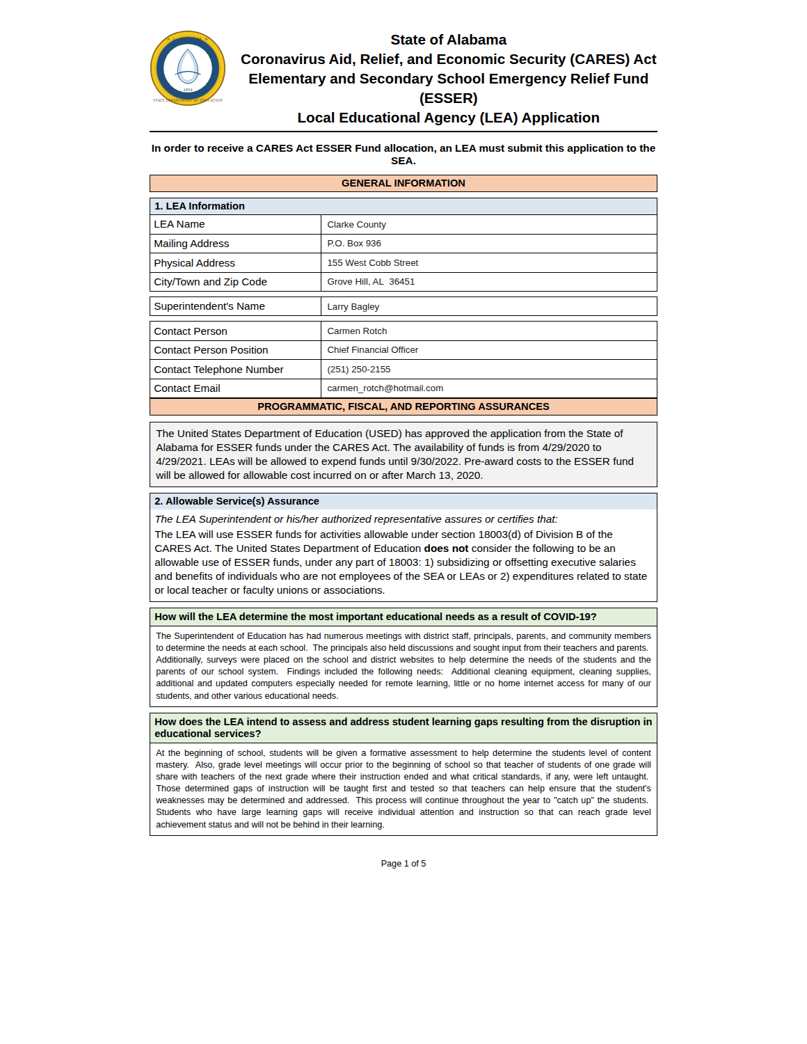1854 A L A B A M A STATE DEPARTMENT OF EDUCATION
State of Alabama
Coronavirus Aid, Relief, and Economic Security (CARES) Act
Elementary and Secondary School Emergency Relief Fund (ESSER)
Local Educational Agency (LEA) Application
In order to receive a CARES Act ESSER Fund allocation, an LEA must submit this application to the SEA.
GENERAL INFORMATION
1. LEA Information
| LEA Name | Clarke County |
| Mailing Address | P.O. Box 936 |
| Physical Address | 155 West Cobb Street |
| City/Town and Zip Code | Grove Hill, AL 36451 |
| Superintendent's Name | Larry Bagley |
| Contact Person | Carmen Rotch |
| Contact Person Position | Chief Financial Officer |
| Contact Telephone Number | (251) 250-2155 |
| Contact Email | carmen_rotch@hotmail.com |
PROGRAMMATIC, FISCAL, AND REPORTING ASSURANCES
The United States Department of Education (USED) has approved the application from the State of Alabama for ESSER funds under the CARES Act. The availability of funds is from 4/29/2020 to 4/29/2021. LEAs will be allowed to expend funds until 9/30/2022. Pre-award costs to the ESSER fund will be allowed for allowable cost incurred on or after March 13, 2020.
2. Allowable Service(s) Assurance
The LEA Superintendent or his/her authorized representative assures or certifies that:
The LEA will use ESSER funds for activities allowable under section 18003(d) of Division B of the CARES Act. The United States Department of Education does not consider the following to be an allowable use of ESSER funds, under any part of 18003: 1) subsidizing or offsetting executive salaries and benefits of individuals who are not employees of the SEA or LEAs or 2) expenditures related to state or local teacher or faculty unions or associations.
How will the LEA determine the most important educational needs as a result of COVID-19?
The Superintendent of Education has had numerous meetings with district staff, principals, parents, and community members to determine the needs at each school. The principals also held discussions and sought input from their teachers and parents. Additionally, surveys were placed on the school and district websites to help determine the needs of the students and the parents of our school system. Findings included the following needs: Additional cleaning equipment, cleaning supplies, additional and updated computers especially needed for remote learning, little or no home internet access for many of our students, and other various educational needs.
How does the LEA intend to assess and address student learning gaps resulting from the disruption in educational services?
At the beginning of school, students will be given a formative assessment to help determine the students level of content mastery. Also, grade level meetings will occur prior to the beginning of school so that teacher of students of one grade will share with teachers of the next grade where their instruction ended and what critical standards, if any, were left untaught. Those determined gaps of instruction will be taught first and tested so that teachers can help ensure that the student's weaknesses may be determined and addressed. This process will continue throughout the year to "catch up" the students. Students who have large learning gaps will receive individual attention and instruction so that can reach grade level achievement status and will not be behind in their learning.
Page 1 of 5